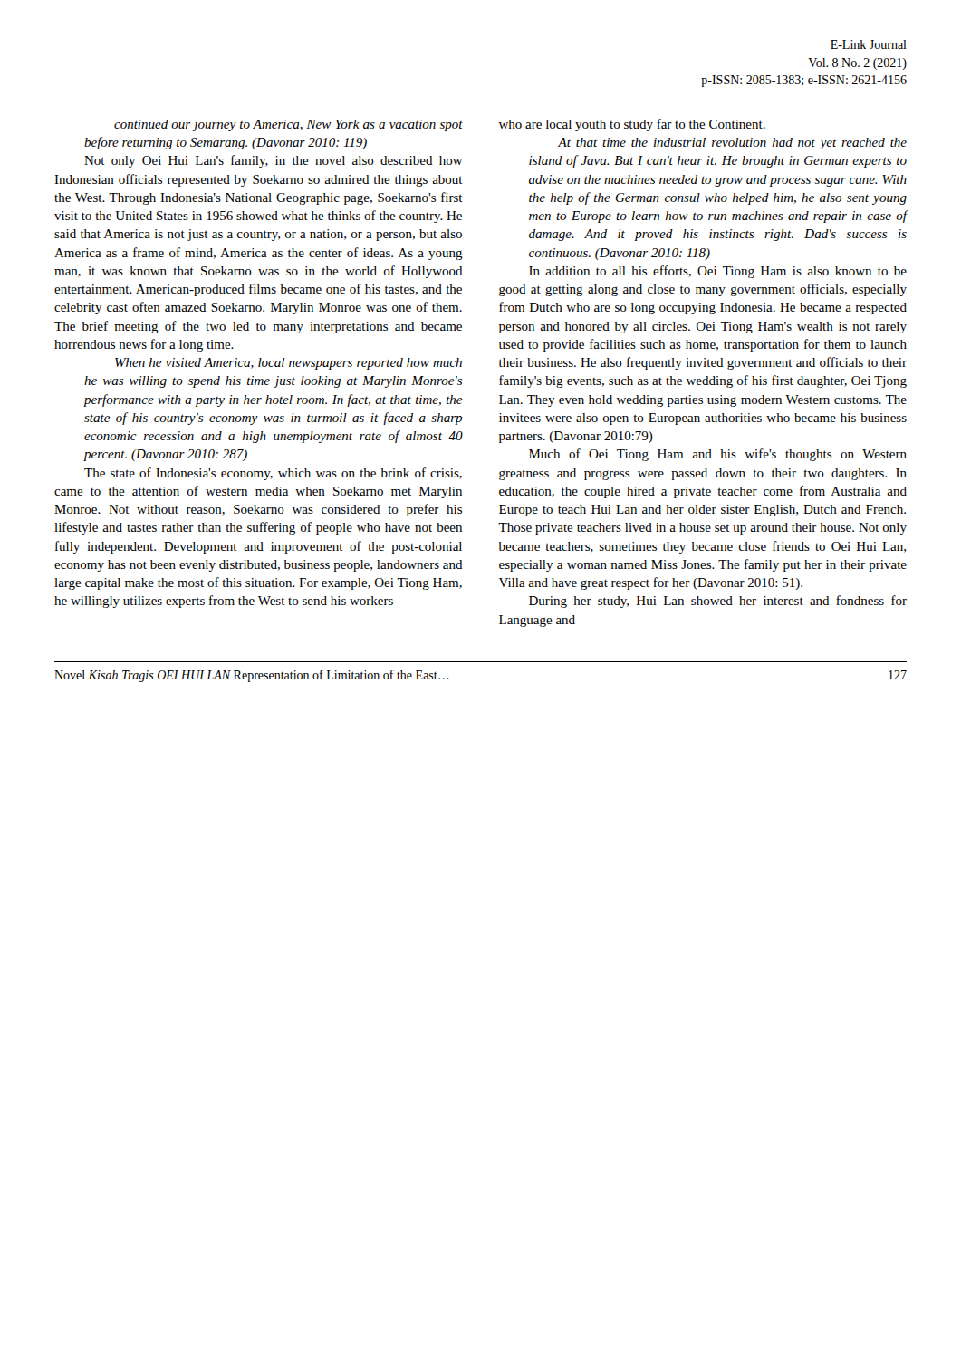E-Link Journal
Vol. 8 No. 2 (2021)
p-ISSN: 2085-1383; e-ISSN: 2621-4156
continued our journey to America, New York as a vacation spot before returning to Semarang. (Davonar 2010: 119)
Not only Oei Hui Lan's family, in the novel also described how Indonesian officials represented by Soekarno so admired the things about the West. Through Indonesia's National Geographic page, Soekarno's first visit to the United States in 1956 showed what he thinks of the country. He said that America is not just as a country, or a nation, or a person, but also America as a frame of mind, America as the center of ideas. As a young man, it was known that Soekarno was so in the world of Hollywood entertainment. American-produced films became one of his tastes, and the celebrity cast often amazed Soekarno. Marylin Monroe was one of them. The brief meeting of the two led to many interpretations and became horrendous news for a long time.
When he visited America, local newspapers reported how much he was willing to spend his time just looking at Marylin Monroe's performance with a party in her hotel room. In fact, at that time, the state of his country's economy was in turmoil as it faced a sharp economic recession and a high unemployment rate of almost 40 percent. (Davonar 2010: 287)
The state of Indonesia's economy, which was on the brink of crisis, came to the attention of western media when Soekarno met Marylin Monroe. Not without reason, Soekarno was considered to prefer his lifestyle and tastes rather than the suffering of people who have not been fully independent. Development and improvement of the post-colonial economy has not been evenly distributed, business people, landowners and large capital make the most of this situation. For example, Oei Tiong Ham, he willingly utilizes experts from the West to send his workers
who are local youth to study far to the Continent.
At that time the industrial revolution had not yet reached the island of Java. But I can't hear it. He brought in German experts to advise on the machines needed to grow and process sugar cane. With the help of the German consul who helped him, he also sent young men to Europe to learn how to run machines and repair in case of damage. And it proved his instincts right. Dad's success is continuous. (Davonar 2010: 118)
In addition to all his efforts, Oei Tiong Ham is also known to be good at getting along and close to many government officials, especially from Dutch who are so long occupying Indonesia. He became a respected person and honored by all circles. Oei Tiong Ham's wealth is not rarely used to provide facilities such as home, transportation for them to launch their business. He also frequently invited government and officials to their family's big events, such as at the wedding of his first daughter, Oei Tjong Lan. They even hold wedding parties using modern Western customs. The invitees were also open to European authorities who became his business partners. (Davonar 2010:79)
Much of Oei Tiong Ham and his wife's thoughts on Western greatness and progress were passed down to their two daughters. In education, the couple hired a private teacher come from Australia and Europe to teach Hui Lan and her older sister English, Dutch and French. Those private teachers lived in a house set up around their house. Not only became teachers, sometimes they became close friends to Oei Hui Lan, especially a woman named Miss Jones. The family put her in their private Villa and have great respect for her (Davonar 2010: 51).
During her study, Hui Lan showed her interest and fondness for Language and
Novel Kisah Tragis OEI HUI LAN Representation of Limitation of the East… 127